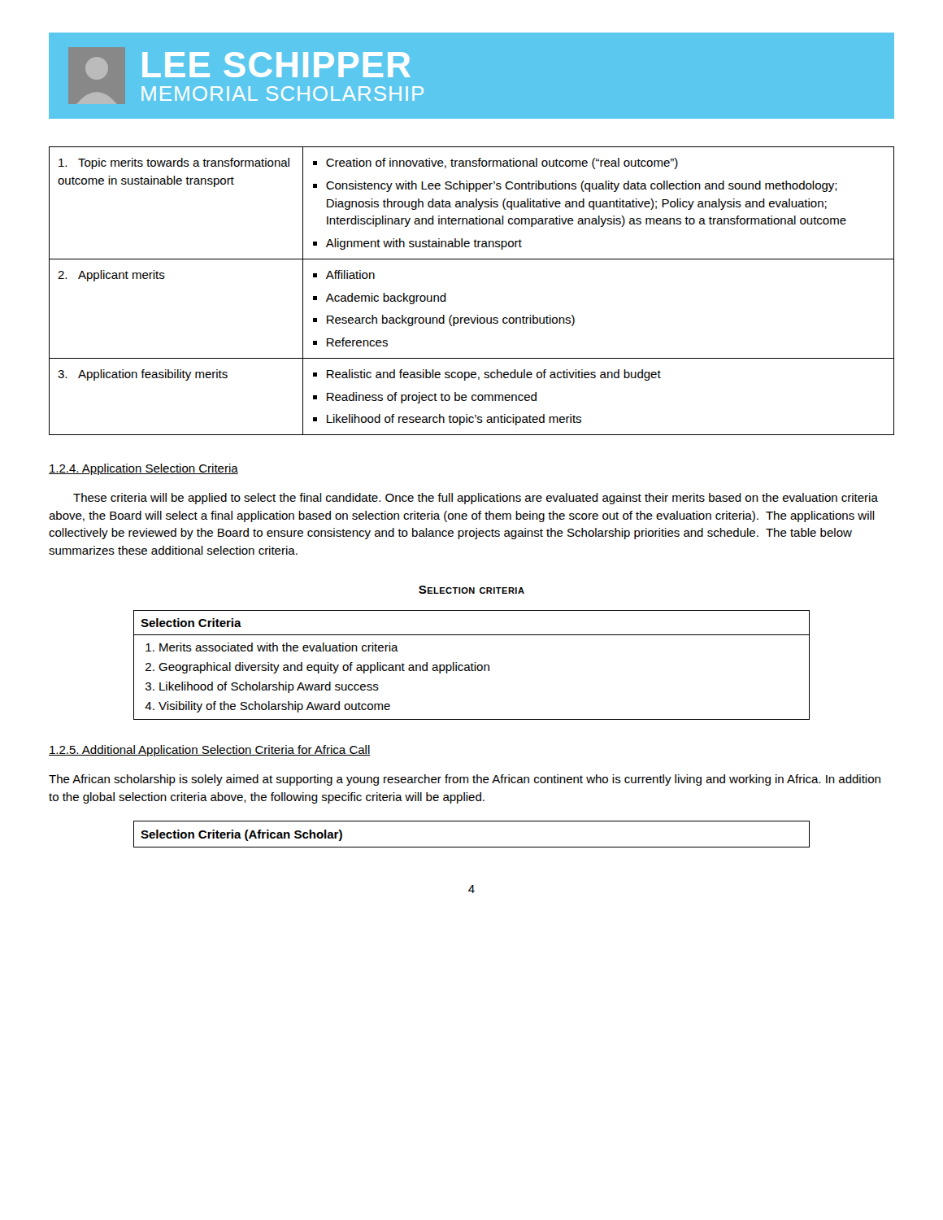LEE SCHIPPER
MEMORIAL SCHOLARSHIP
| 1. Topic merits towards a transformational outcome in sustainable transport | Creation of innovative, transformational outcome (“real outcome”) Consistency with Lee Schipper’s Contributions (quality data collection and sound methodology; Diagnosis through data analysis (qualitative and quantitative); Policy analysis and evaluation; Interdisciplinary and international comparative analysis) as means to a transformational outcome Alignment with sustainable transport |
| 2. Applicant merits | Affiliation Academic background Research background (previous contributions) References |
| 3. Application feasibility merits | Realistic and feasible scope, schedule of activities and budget Readiness of project to be commenced Likelihood of research topic’s anticipated merits |
1.2.4. Application Selection Criteria
These criteria will be applied to select the final candidate. Once the full applications are evaluated against their merits based on the evaluation criteria above, the Board will select a final application based on selection criteria (one of them being the score out of the evaluation criteria). The applications will collectively be reviewed by the Board to ensure consistency and to balance projects against the Scholarship priorities and schedule. The table below summarizes these additional selection criteria.
Selection criteria
| Selection Criteria |
| --- |
| Merits associated with the evaluation criteria Geographical diversity and equity of applicant and application Likelihood of Scholarship Award success Visibility of the Scholarship Award outcome |
1.2.5. Additional Application Selection Criteria for Africa Call
The African scholarship is solely aimed at supporting a young researcher from the African continent who is currently living and working in Africa. In addition to the global selection criteria above, the following specific criteria will be applied.
| Selection Criteria (African Scholar) |
4